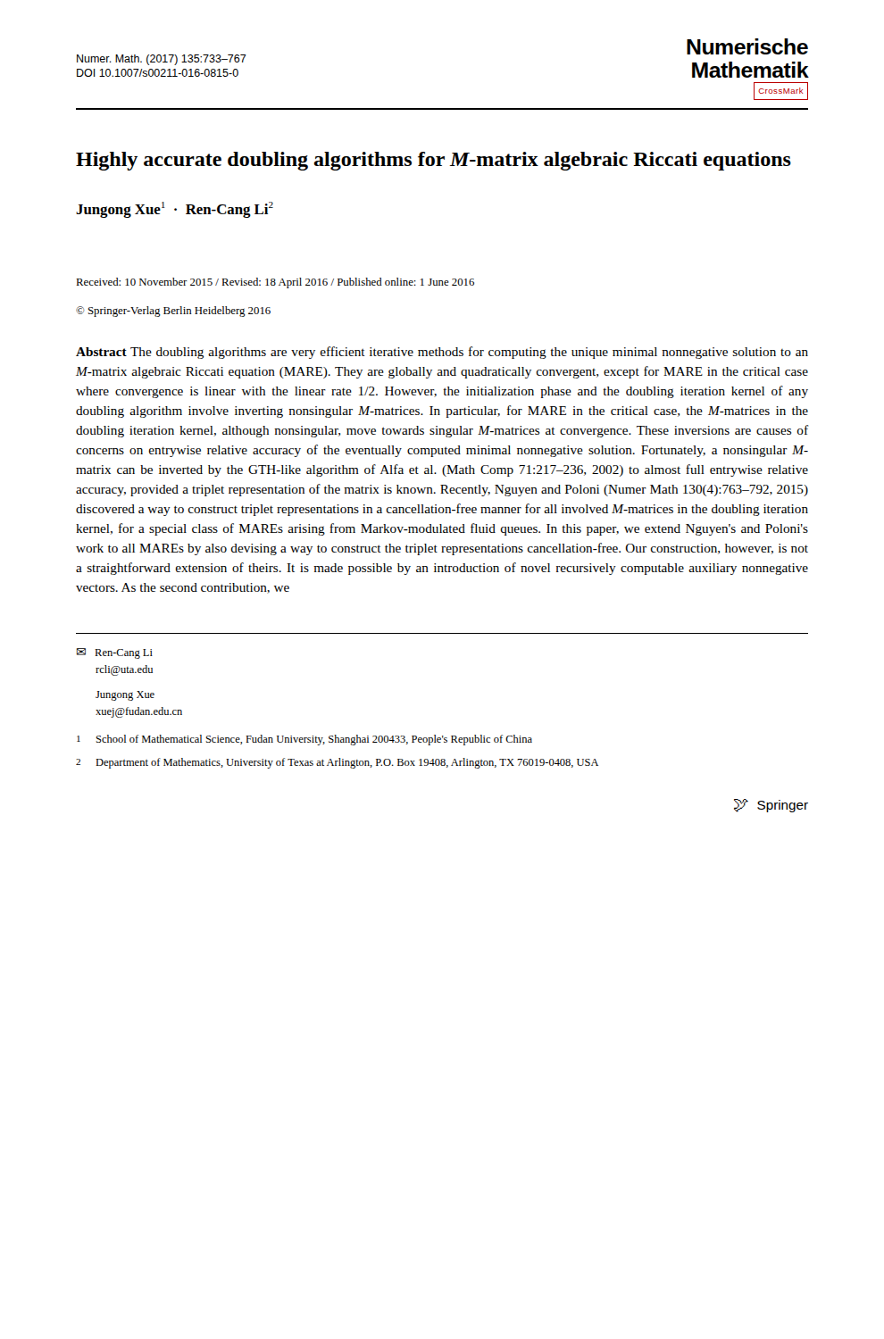Numer. Math. (2017) 135:733–767
DOI 10.1007/s00211-016-0815-0
Numerische Mathematik
CrossMark
Highly accurate doubling algorithms for M-matrix algebraic Riccati equations
Jungong Xue1 · Ren-Cang Li2
Received: 10 November 2015 / Revised: 18 April 2016 / Published online: 1 June 2016
© Springer-Verlag Berlin Heidelberg 2016
Abstract The doubling algorithms are very efficient iterative methods for computing the unique minimal nonnegative solution to an M-matrix algebraic Riccati equation (MARE). They are globally and quadratically convergent, except for MARE in the critical case where convergence is linear with the linear rate 1/2. However, the initialization phase and the doubling iteration kernel of any doubling algorithm involve inverting nonsingular M-matrices. In particular, for MARE in the critical case, the M-matrices in the doubling iteration kernel, although nonsingular, move towards singular M-matrices at convergence. These inversions are causes of concerns on entrywise relative accuracy of the eventually computed minimal nonnegative solution. Fortunately, a nonsingular M-matrix can be inverted by the GTH-like algorithm of Alfa et al. (Math Comp 71:217–236, 2002) to almost full entrywise relative accuracy, provided a triplet representation of the matrix is known. Recently, Nguyen and Poloni (Numer Math 130(4):763–792, 2015) discovered a way to construct triplet representations in a cancellation-free manner for all involved M-matrices in the doubling iteration kernel, for a special class of MAREs arising from Markov-modulated fluid queues. In this paper, we extend Nguyen's and Poloni's work to all MAREs by also devising a way to construct the triplet representations cancellation-free. Our construction, however, is not a straightforward extension of theirs. It is made possible by an introduction of novel recursively computable auxiliary nonnegative vectors. As the second contribution, we
✉ Ren-Cang Li
rcli@uta.edu
Jungong Xue
xuej@fudan.edu.cn
School of Mathematical Science, Fudan University, Shanghai 200433, People's Republic of China
Department of Mathematics, University of Texas at Arlington, P.O. Box 19408, Arlington, TX 76019-0408, USA
🕊 Springer